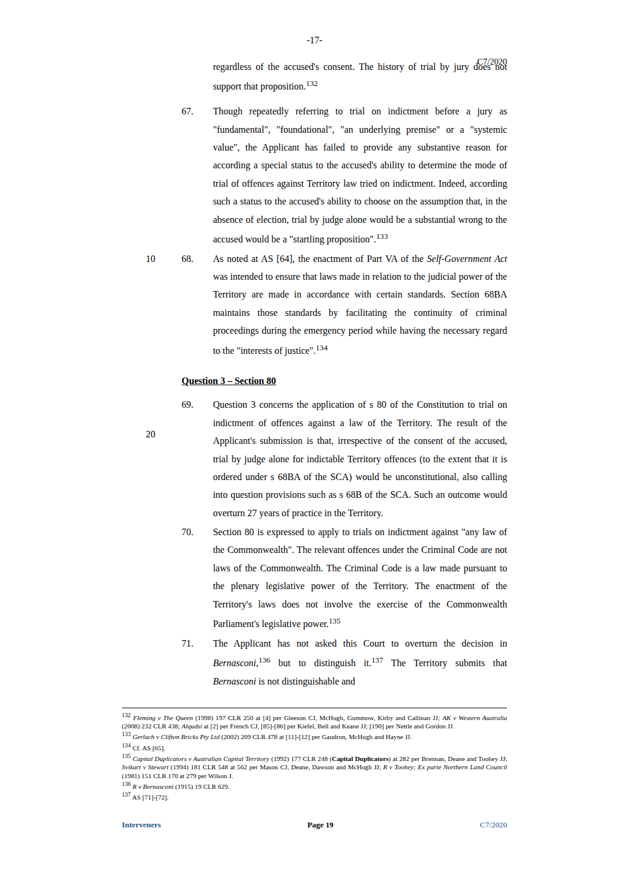-17-
C7/2020
regardless of the accused's consent. The history of trial by jury does not support that proposition.132
67.
Though repeatedly referring to trial on indictment before a jury as "fundamental", "foundational", "an underlying premise" or a "systemic value", the Applicant has failed to provide any substantive reason for according a special status to the accused's ability to determine the mode of trial of offences against Territory law tried on indictment. Indeed, according such a status to the accused's ability to choose on the assumption that, in the absence of election, trial by judge alone would be a substantial wrong to the accused would be a "startling proposition".133
10
68.
As noted at AS [64], the enactment of Part VA of the Self-Government Act was intended to ensure that laws made in relation to the judicial power of the Territory are made in accordance with certain standards. Section 68BA maintains those standards by facilitating the continuity of criminal proceedings during the emergency period while having the necessary regard to the "interests of justice".134
Question 3 – Section 80
69.
Question 3 concerns the application of s 80 of the Constitution to trial on indictment of offences against a law of the Territory. The result of the Applicant's submission is that, irrespective of the consent of the accused, trial by judge alone for indictable Territory offences (to the extent that it is ordered under s 68BA of the SCA) would be unconstitutional, also calling into question provisions such as s 68B of the SCA. Such an outcome would overturn 27 years of practice in the Territory.
20
70.
Section 80 is expressed to apply to trials on indictment against "any law of the Commonwealth". The relevant offences under the Criminal Code are not laws of the Commonwealth. The Criminal Code is a law made pursuant to the plenary legislative power of the Territory. The enactment of the Territory's laws does not involve the exercise of the Commonwealth Parliament's legislative power.135
71.
The Applicant has not asked this Court to overturn the decision in Bernasconi,136 but to distinguish it.137 The Territory submits that Bernasconi is not distinguishable and
132 Fleming v The Queen (1998) 197 CLR 250 at [4] per Gleeson CJ, McHugh, Gummow, Kirby and Callinan JJ; AK v Western Australia (2008) 232 CLR 438; Alqudsi at [2] per French CJ, [85]-[86] per Kiefel, Bell and Keane JJ; [190] per Nettle and Gordon JJ.
133 Gerlach v Clifton Bricks Pty Ltd (2002) 209 CLR 478 at [11]-[12] per Gaudron, McHugh and Hayne JJ.
134 Cf. AS [65].
135 Capital Duplicators v Australian Capital Territory (1992) 177 CLR 248 (Capital Duplicators) at 282 per Brennan, Deane and Toohey JJ; Svikart v Stewart (1994) 181 CLR 548 at 562 per Mason CJ, Deane, Dawson and McHugh JJ; R v Toohey; Ex parte Northern Land Council (1981) 151 CLR 170 at 279 per Wilson J.
136 R v Bernasconi (1915) 19 CLR 629.
137 AS [71]-[72].
Interveners
Page 19
C7/2020